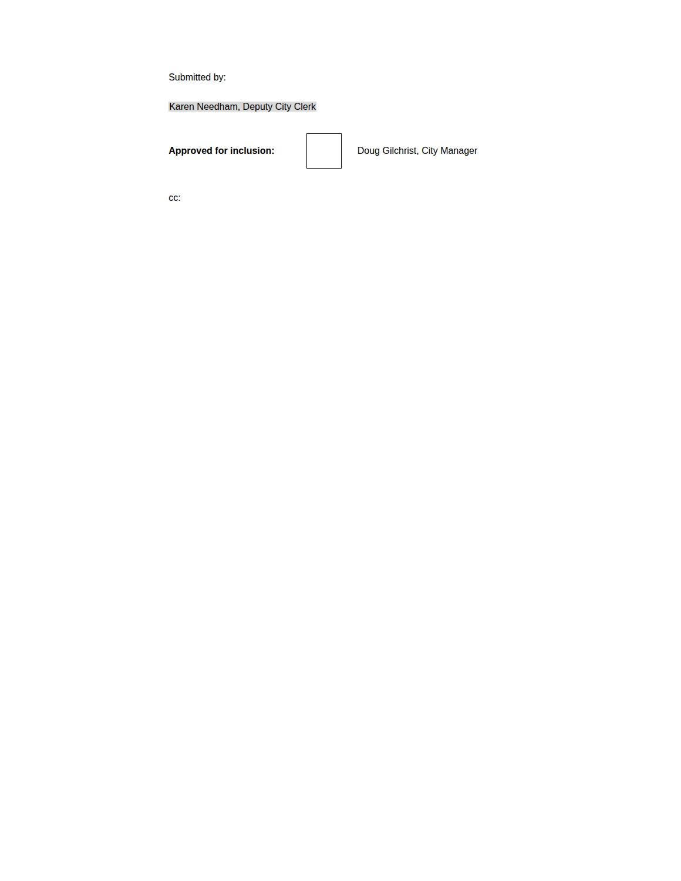Submitted by:
Karen Needham, Deputy City Clerk
Approved for inclusion:
Doug Gilchrist, City Manager
cc: